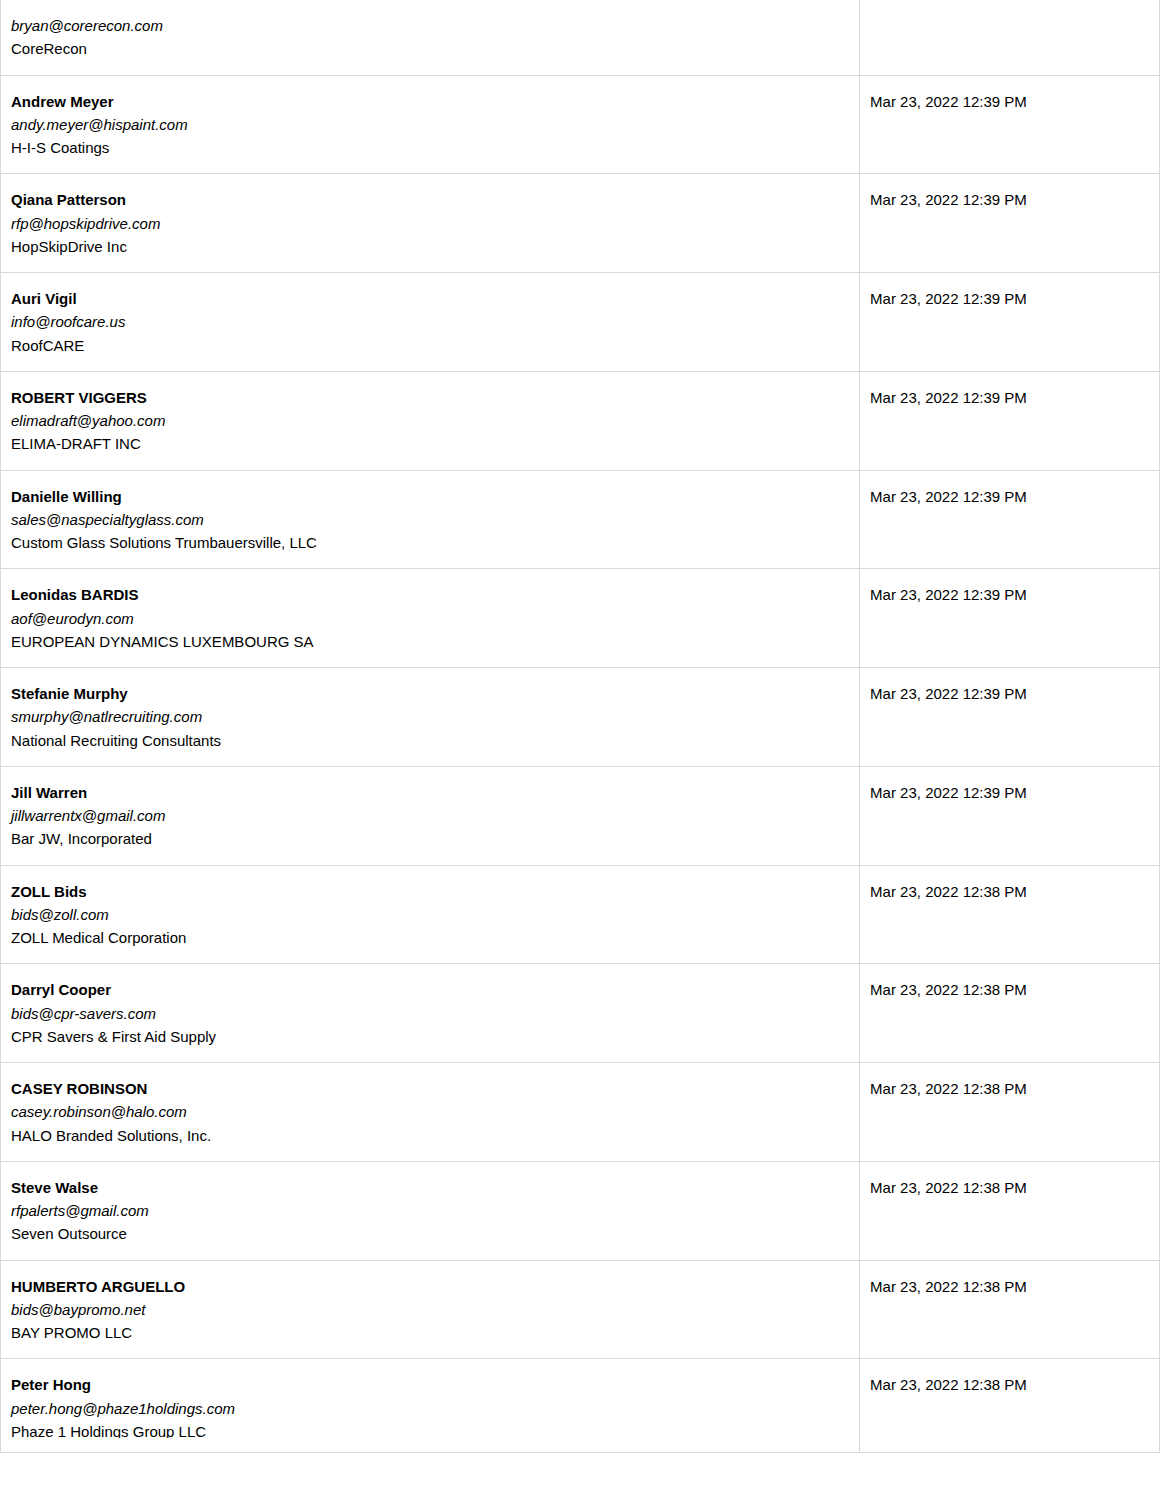| bryan@corerecon.com CoreRecon | |
| Andrew Meyer andy.meyer@hispaint.com H-I-S Coatings | Mar 23, 2022 12:39 PM |
| Qiana Patterson rfp@hopskipdrive.com HopSkipDrive Inc | Mar 23, 2022 12:39 PM |
| Auri Vigil info@roofcare.us RoofCARE | Mar 23, 2022 12:39 PM |
| ROBERT VIGGERS elimadraft@yahoo.com ELIMA-DRAFT INC | Mar 23, 2022 12:39 PM |
| Danielle Willing sales@naspecialtyglass.com Custom Glass Solutions Trumbauersville, LLC | Mar 23, 2022 12:39 PM |
| Leonidas BARDIS aof@eurodyn.com EUROPEAN DYNAMICS LUXEMBOURG SA | Mar 23, 2022 12:39 PM |
| Stefanie Murphy smurphy@natlrecruiting.com National Recruiting Consultants | Mar 23, 2022 12:39 PM |
| Jill Warren jillwarrentx@gmail.com Bar JW, Incorporated | Mar 23, 2022 12:39 PM |
| ZOLL Bids bids@zoll.com ZOLL Medical Corporation | Mar 23, 2022 12:38 PM |
| Darryl Cooper bids@cpr-savers.com CPR Savers & First Aid Supply | Mar 23, 2022 12:38 PM |
| CASEY ROBINSON casey.robinson@halo.com HALO Branded Solutions, Inc. | Mar 23, 2022 12:38 PM |
| Steve Walse rfpalerts@gmail.com Seven Outsource | Mar 23, 2022 12:38 PM |
| HUMBERTO ARGUELLO bids@baypromo.net BAY PROMO LLC | Mar 23, 2022 12:38 PM |
| Peter Hong peter.hong@phaze1holdings.com Phaze 1 Holdings Group LLC | Mar 23, 2022 12:38 PM |